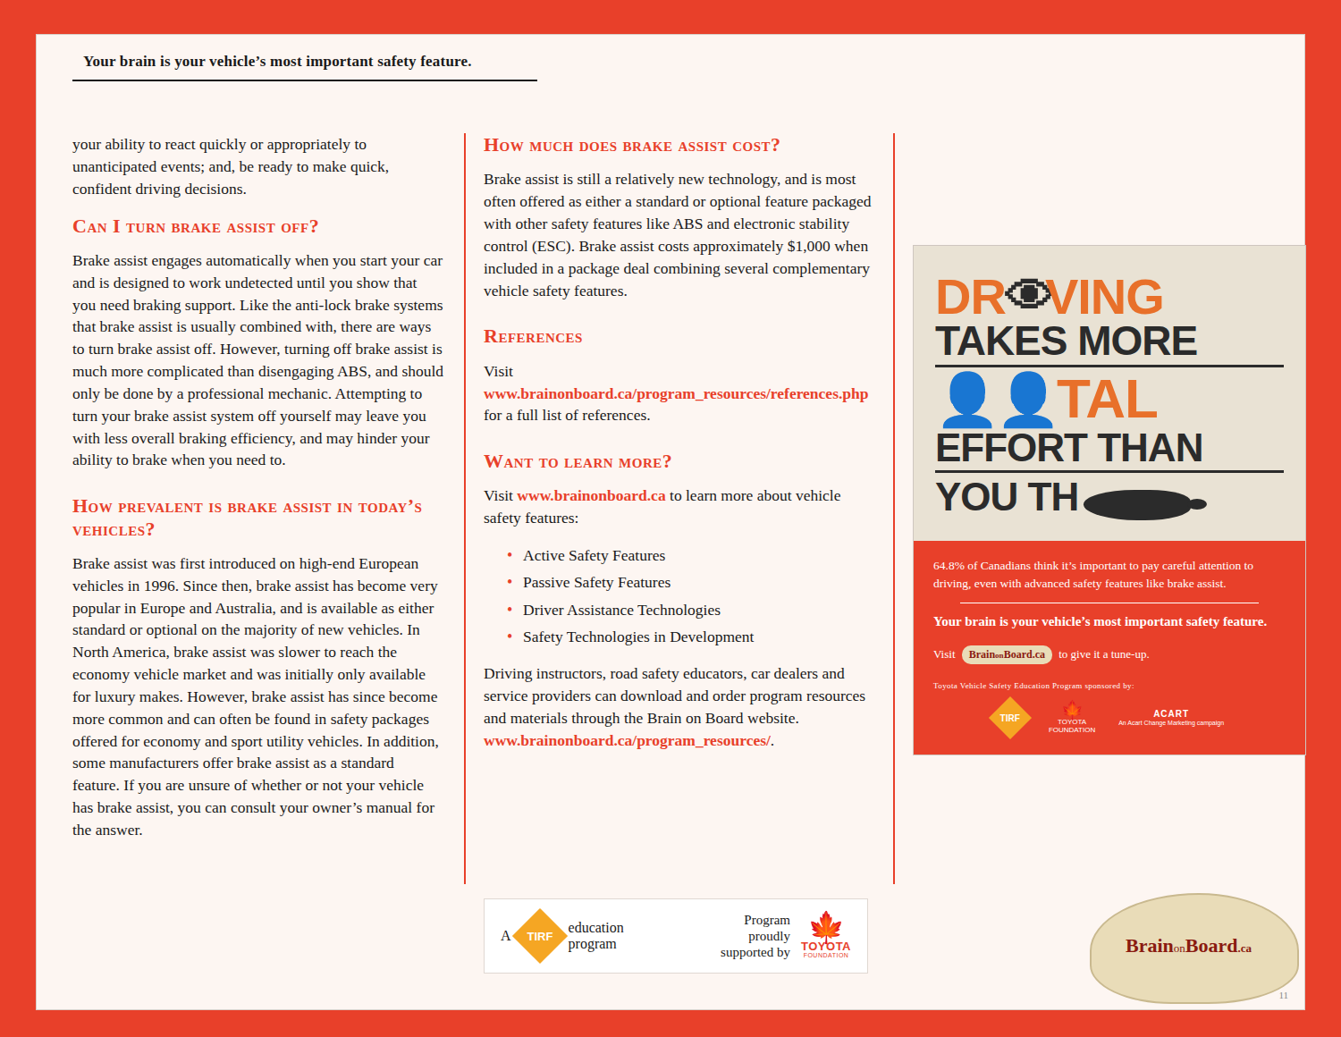Your brain is your vehicle’s most important safety feature.
your ability to react quickly or appropriately to unanticipated events; and, be ready to make quick, confident driving decisions.
Can I turn brake assist off?
Brake assist engages automatically when you start your car and is designed to work undetected until you show that you need braking support. Like the anti-lock brake systems that brake assist is usually combined with, there are ways to turn brake assist off. However, turning off brake assist is much more complicated than disengaging ABS, and should only be done by a professional mechanic. Attempting to turn your brake assist system off yourself may leave you with less overall braking efficiency, and may hinder your ability to brake when you need to.
How prevalent is brake assist in today’s vehicles?
Brake assist was first introduced on high-end European vehicles in 1996. Since then, brake assist has become very popular in Europe and Australia, and is available as either standard or optional on the majority of new vehicles. In North America, brake assist was slower to reach the economy vehicle market and was initially only available for luxury makes. However, brake assist has since become more common and can often be found in safety packages offered for economy and sport utility vehicles. In addition, some manufacturers offer brake assist as a standard feature. If you are unsure of whether or not your vehicle has brake assist, you can consult your owner’s manual for the answer.
How much does brake assist cost?
Brake assist is still a relatively new technology, and is most often offered as either a standard or optional feature packaged with other safety features like ABS and electronic stability control (ESC). Brake assist costs approximately $1,000 when included in a package deal combining several complementary vehicle safety features.
References
Visit www.brainonboard.ca/program_resources/references.php for a full list of references.
Want to learn more?
Visit www.brainonboard.ca to learn more about vehicle safety features:
Active Safety Features
Passive Safety Features
Driver Assistance Technologies
Safety Technologies in Development
Driving instructors, road safety educators, car dealers and service providers can download and order program resources and materials through the Brain on Board website. www.brainonboard.ca/program_resources/.
DR👁VING
TAKES MORE
👤👤TAL
EFFORT THAN
YOU TH
64.8% of Canadians think it’s important to pay careful attention to driving, even with advanced safety features like brake assist.
Your brain is your vehicle’s most important safety feature.
Visit Brainon Board.ca to give it a tune-up.
Toyota Vehicle Safety Education Program sponsored by:
TIRF
🍁TOYOTA
FOUNDATION
ACARTAn Acart Change Marketing campaign
A
TIRF
education
program
Program
proudly
supported by
🍁
TOYOTA
FOUNDATION
Brainon Board.ca
11